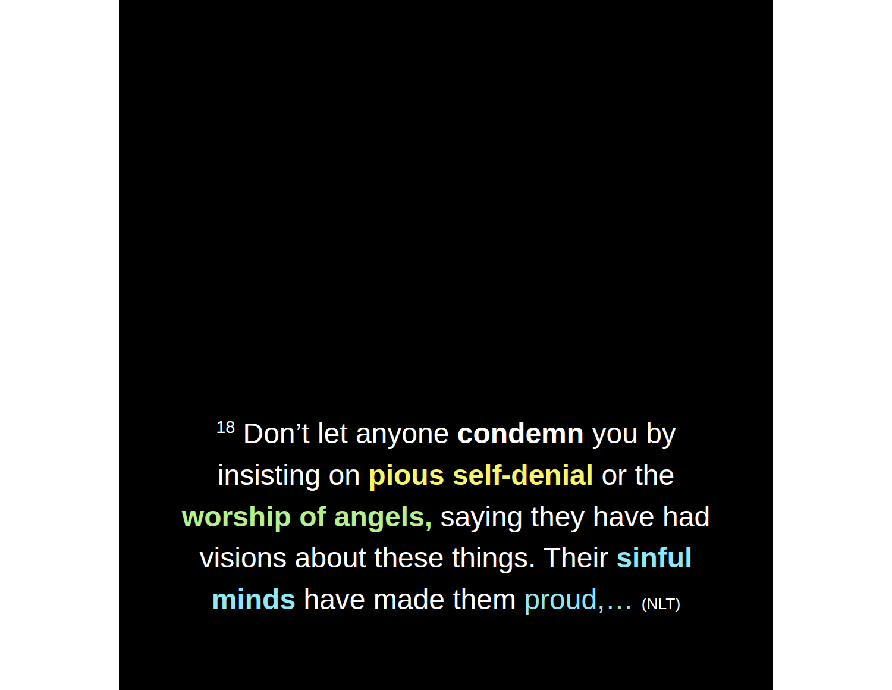18 Don’t let anyone condemn you by insisting on pious self-denial or the worship of angels, saying they have had visions about these things. Their sinful minds have made them proud,… (NLT)